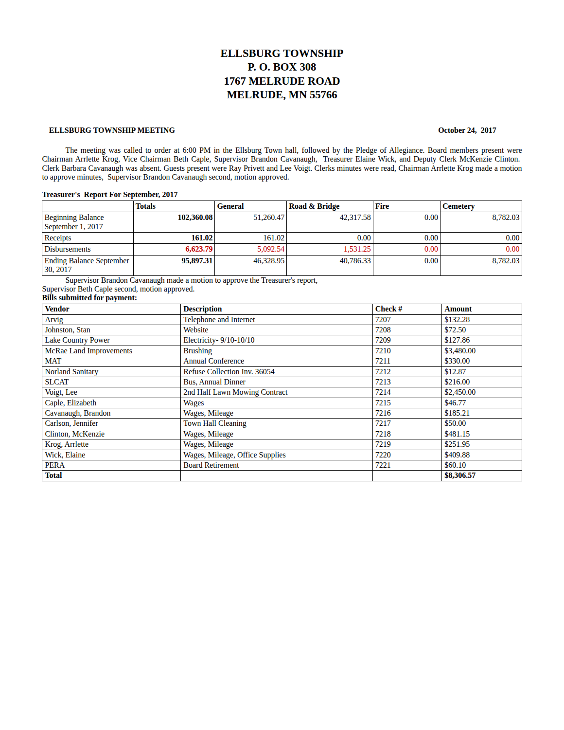ELLSBURG TOWNSHIP
P. O. BOX 308
1767 MELRUDE ROAD
MELRUDE, MN 55766
ELLSBURG TOWNSHIP MEETING October 24, 2017
The meeting was called to order at 6:00 PM in the Ellsburg Town hall, followed by the Pledge of Allegiance. Board members present were Chairman Arrlette Krog, Vice Chairman Beth Caple, Supervisor Brandon Cavanaugh, Treasurer Elaine Wick, and Deputy Clerk McKenzie Clinton. Clerk Barbara Cavanaugh was absent. Guests present were Ray Privett and Lee Voigt. Clerks minutes were read, Chairman Arrlette Krog made a motion to approve minutes, Supervisor Brandon Cavanaugh second, motion approved.
Treasurer's Report For September, 2017
| | Totals | General | Road & Bridge | Fire | Cemetery |
| --- | --- | --- | --- | --- | --- |
| Beginning Balance September 1, 2017 | 102,360.08 | 51,260.47 | 42,317.58 | 0.00 | 8,782.03 |
| Receipts | 161.02 | 161.02 | 0.00 | 0.00 | 0.00 |
| Disbursements | 6,623.79 | 5,092.54 | 1,531.25 | 0.00 | 0.00 |
| Ending Balance September 30, 2017 | 95,897.31 | 46,328.95 | 40,786.33 | 0.00 | 8,782.03 |
Supervisor Brandon Cavanaugh made a motion to approve the Treasurer's report,
Supervisor Beth Caple second, motion approved.
Bills submitted for payment:
| Vendor | Description | Check # | Amount |
| --- | --- | --- | --- |
| Arvig | Telephone and Internet | 7207 | $132.28 |
| Johnston, Stan | Website | 7208 | $72.50 |
| Lake Country Power | Electricity- 9/10-10/10 | 7209 | $127.86 |
| McRae Land Improvements | Brushing | 7210 | $3,480.00 |
| MAT | Annual Conference | 7211 | $330.00 |
| Norland Sanitary | Refuse Collection Inv. 36054 | 7212 | $12.87 |
| SLCAT | Bus, Annual Dinner | 7213 | $216.00 |
| Voigt, Lee | 2nd Half Lawn Mowing Contract | 7214 | $2,450.00 |
| Caple, Elizabeth | Wages | 7215 | $46.77 |
| Cavanaugh, Brandon | Wages, Mileage | 7216 | $185.21 |
| Carlson, Jennifer | Town Hall Cleaning | 7217 | $50.00 |
| Clinton, McKenzie | Wages, Mileage | 7218 | $481.15 |
| Krog, Arrlette | Wages, Mileage | 7219 | $251.95 |
| Wick, Elaine | Wages, Mileage, Office Supplies | 7220 | $409.88 |
| PERA | Board Retirement | 7221 | $60.10 |
| Total | | | $8,306.57 |